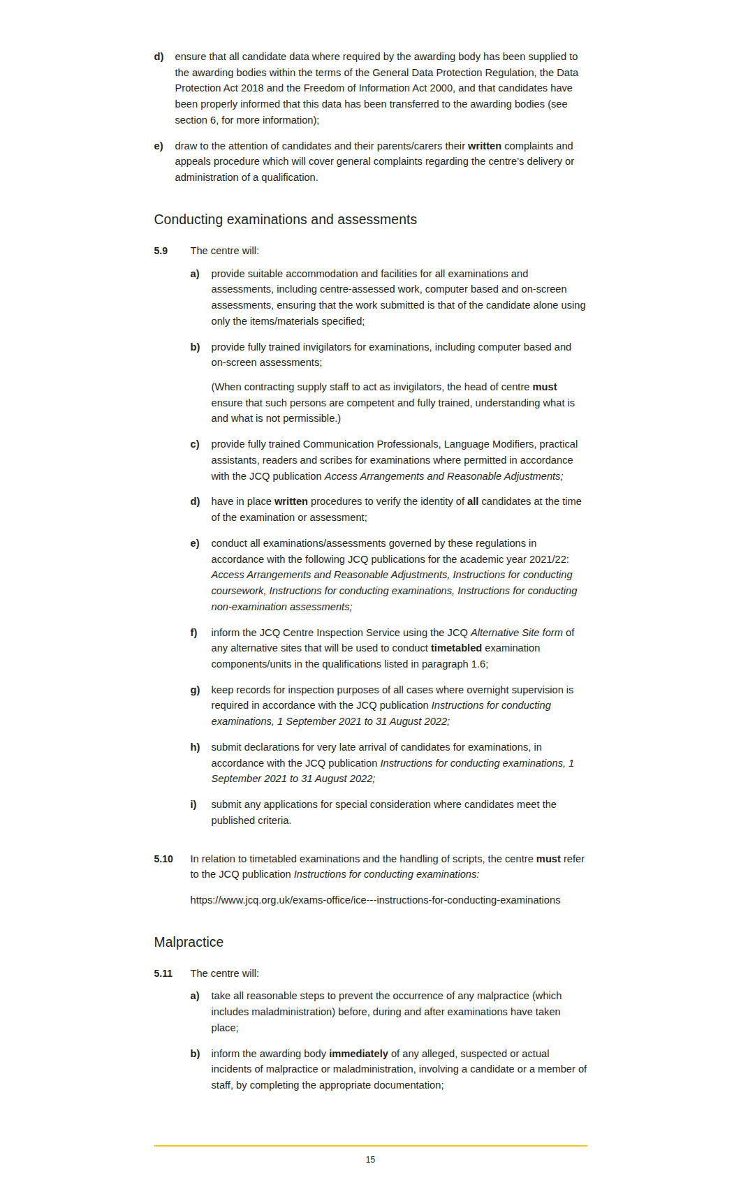d)
ensure that all candidate data where required by the awarding body has been supplied to the awarding bodies within the terms of the General Data Protection Regulation, the Data Protection Act 2018 and the Freedom of Information Act 2000, and that candidates have been properly informed that this data has been transferred to the awarding bodies (see section 6, for more information);
e)
draw to the attention of candidates and their parents/carers their written complaints and appeals procedure which will cover general complaints regarding the centre’s delivery or administration of a qualification.
Conducting examinations and assessments
5.9
The centre will:
a)
provide suitable accommodation and facilities for all examinations and assessments, including centre-assessed work, computer based and on-screen assessments, ensuring that the work submitted is that of the candidate alone using only the items/materials specified;
b)
provide fully trained invigilators for examinations, including computer based and on-screen assessments;
(When contracting supply staff to act as invigilators, the head of centre must ensure that such persons are competent and fully trained, understanding what is and what is not permissible.)
c)
provide fully trained Communication Professionals, Language Modifiers, practical assistants, readers and scribes for examinations where permitted in accordance with the JCQ publication Access Arrangements and Reasonable Adjustments;
d)
have in place written procedures to verify the identity of all candidates at the time of the examination or assessment;
e)
conduct all examinations/assessments governed by these regulations in accordance with the following JCQ publications for the academic year 2021/22: Access Arrangements and Reasonable Adjustments, Instructions for conducting coursework, Instructions for conducting examinations, Instructions for conducting non-examination assessments;
f)
inform the JCQ Centre Inspection Service using the JCQ Alternative Site form of any alternative sites that will be used to conduct timetabled examination components/units in the qualifications listed in paragraph 1.6;
g)
keep records for inspection purposes of all cases where overnight supervision is required in accordance with the JCQ publication Instructions for conducting examinations, 1 September 2021 to 31 August 2022;
h)
submit declarations for very late arrival of candidates for examinations, in accordance with the JCQ publication Instructions for conducting examinations, 1 September 2021 to 31 August 2022;
i)
submit any applications for special consideration where candidates meet the published criteria.
5.10
In relation to timetabled examinations and the handling of scripts, the centre must refer to the JCQ publication Instructions for conducting examinations:
https://www.jcq.org.uk/exams-office/ice---instructions-for-conducting-examinations
Malpractice
5.11
The centre will:
a)
take all reasonable steps to prevent the occurrence of any malpractice (which includes maladministration) before, during and after examinations have taken place;
b)
inform the awarding body immediately of any alleged, suspected or actual incidents of malpractice or maladministration, involving a candidate or a member of staff, by completing the appropriate documentation;
15